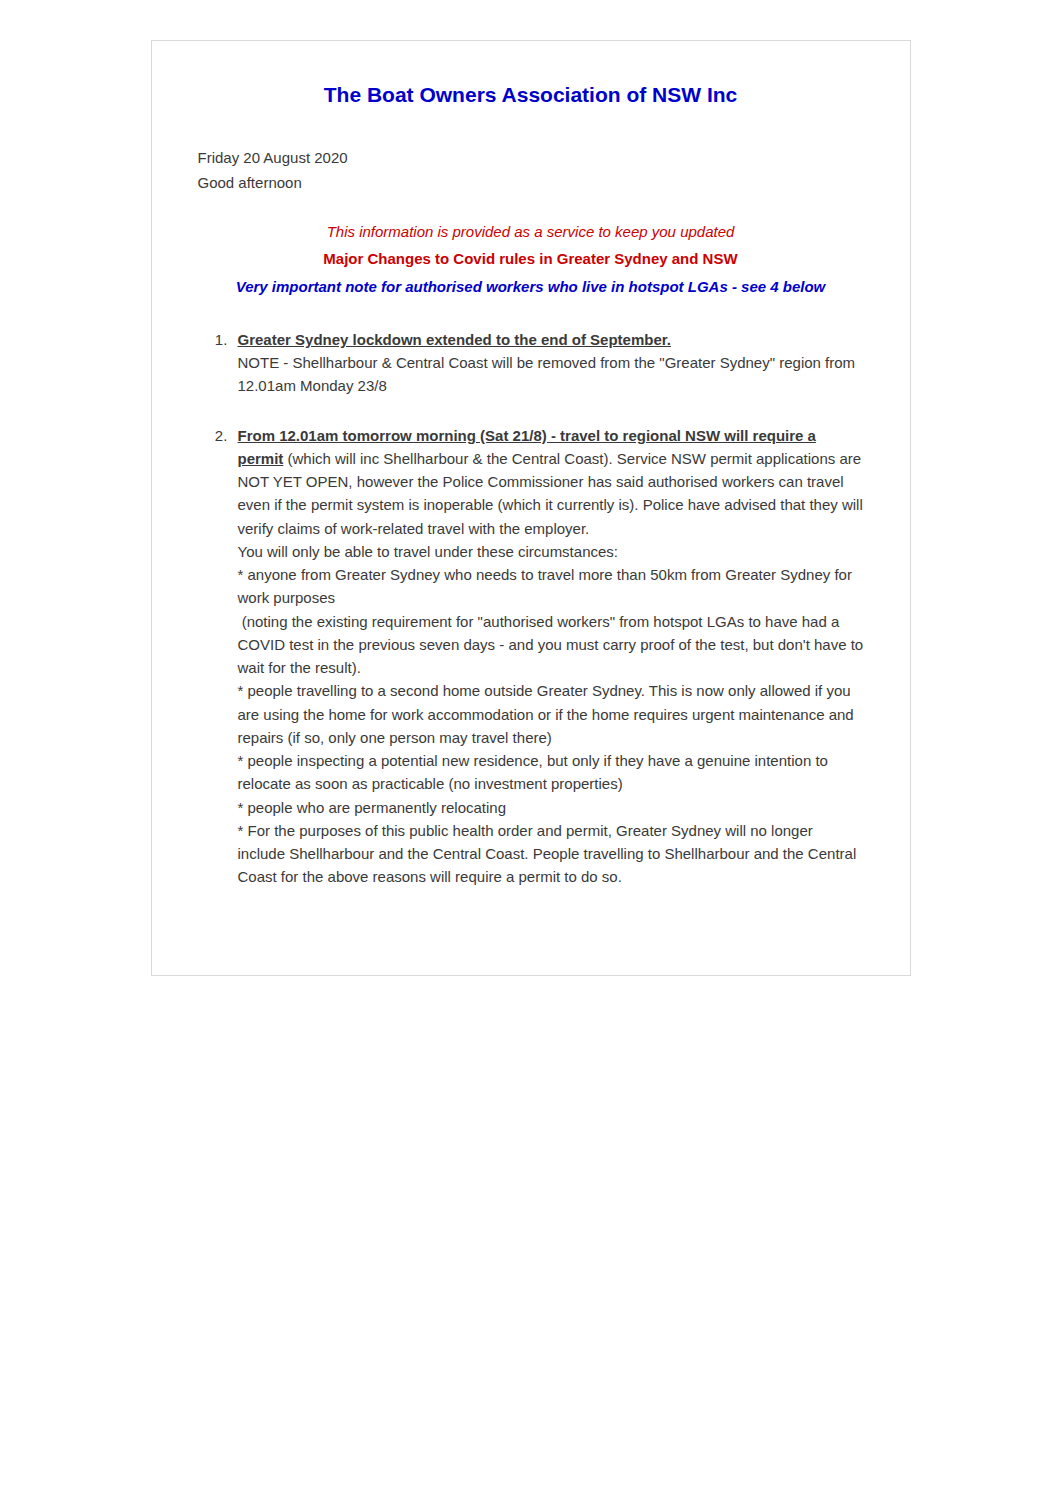The Boat Owners Association of NSW Inc
Friday 20 August 2020
Good afternoon
This information is provided as a service to keep you updated
Major Changes to Covid rules in Greater Sydney and NSW
Very important note for authorised workers who live in hotspot LGAs - see 4 below
Greater Sydney lockdown extended to the end of September.
NOTE - Shellharbour & Central Coast will be removed from the "Greater Sydney" region from 12.01am Monday 23/8
From 12.01am tomorrow morning (Sat 21/8) - travel to regional NSW will require a permit (which will inc Shellharbour & the Central Coast). Service NSW permit applications are NOT YET OPEN, however the Police Commissioner has said authorised workers can travel even if the permit system is inoperable (which it currently is). Police have advised that they will verify claims of work-related travel with the employer.
You will only be able to travel under these circumstances:
* anyone from Greater Sydney who needs to travel more than 50km from Greater Sydney for work purposes
(noting the existing requirement for "authorised workers" from hotspot LGAs to have had a COVID test in the previous seven days - and you must carry proof of the test, but don't have to wait for the result).
* people travelling to a second home outside Greater Sydney. This is now only allowed if you are using the home for work accommodation or if the home requires urgent maintenance and repairs (if so, only one person may travel there)
* people inspecting a potential new residence, but only if they have a genuine intention to relocate as soon as practicable (no investment properties)
* people who are permanently relocating
* For the purposes of this public health order and permit, Greater Sydney will no longer include Shellharbour and the Central Coast. People travelling to Shellharbour and the Central Coast for the above reasons will require a permit to do so.